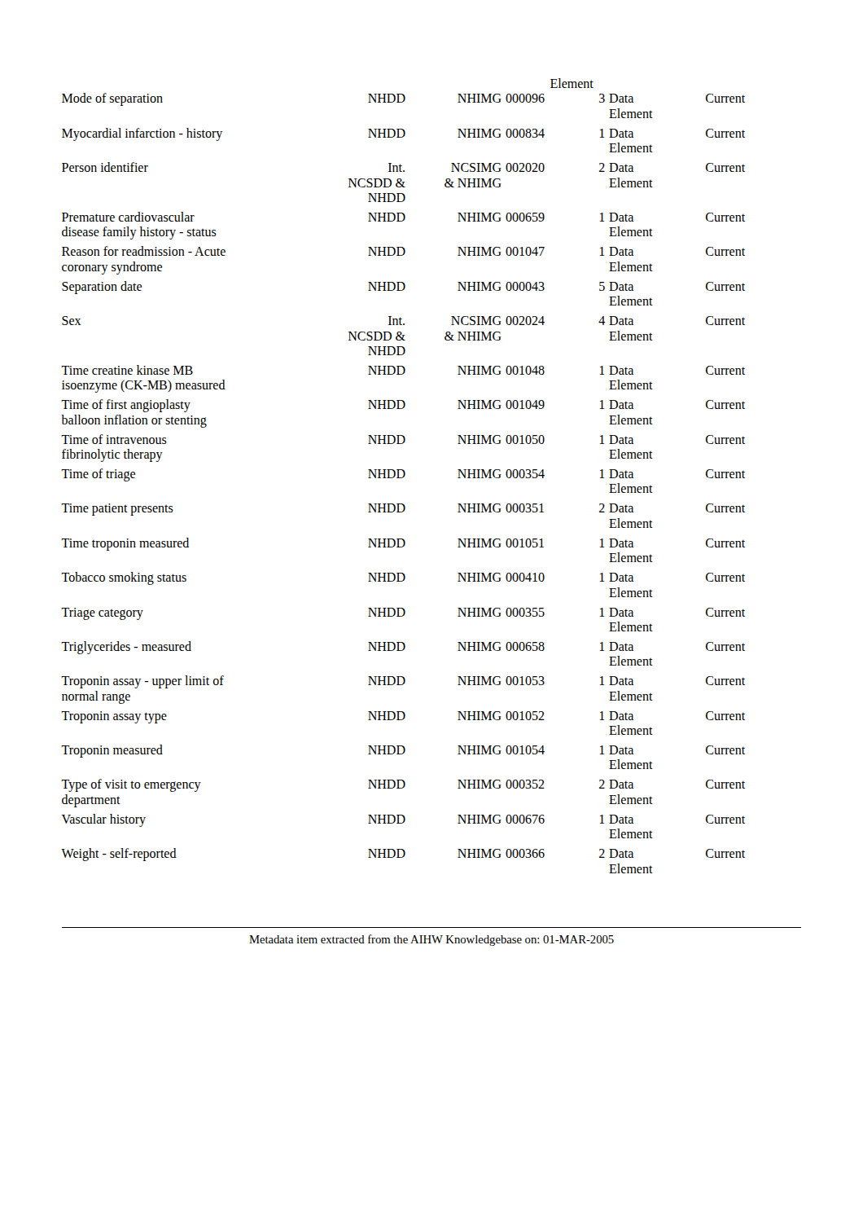Element
| Mode of separation | NHDD | NHIMG | 000096 | 3 | Data Element | Current |
| Myocardial infarction - history | NHDD | NHIMG | 000834 | 1 | Data Element | Current |
| Person identifier | Int. NCSDD & NHDD | NCSIMG & NHIMG | 002020 | 2 | Data Element | Current |
| Premature cardiovascular disease family history - status | NHDD | NHIMG | 000659 | 1 | Data Element | Current |
| Reason for readmission - Acute coronary syndrome | NHDD | NHIMG | 001047 | 1 | Data Element | Current |
| Separation date | NHDD | NHIMG | 000043 | 5 | Data Element | Current |
| Sex | Int. NCSDD & NHDD | NCSIMG & NHIMG | 002024 | 4 | Data Element | Current |
| Time creatine kinase MB isoenzyme (CK-MB) measured | NHDD | NHIMG | 001048 | 1 | Data Element | Current |
| Time of first angioplasty balloon inflation or stenting | NHDD | NHIMG | 001049 | 1 | Data Element | Current |
| Time of intravenous fibrinolytic therapy | NHDD | NHIMG | 001050 | 1 | Data Element | Current |
| Time of triage | NHDD | NHIMG | 000354 | 1 | Data Element | Current |
| Time patient presents | NHDD | NHIMG | 000351 | 2 | Data Element | Current |
| Time troponin measured | NHDD | NHIMG | 001051 | 1 | Data Element | Current |
| Tobacco smoking status | NHDD | NHIMG | 000410 | 1 | Data Element | Current |
| Triage category | NHDD | NHIMG | 000355 | 1 | Data Element | Current |
| Triglycerides - measured | NHDD | NHIMG | 000658 | 1 | Data Element | Current |
| Troponin assay - upper limit of normal range | NHDD | NHIMG | 001053 | 1 | Data Element | Current |
| Troponin assay type | NHDD | NHIMG | 001052 | 1 | Data Element | Current |
| Troponin measured | NHDD | NHIMG | 001054 | 1 | Data Element | Current |
| Type of visit to emergency department | NHDD | NHIMG | 000352 | 2 | Data Element | Current |
| Vascular history | NHDD | NHIMG | 000676 | 1 | Data Element | Current |
| Weight - self-reported | NHDD | NHIMG | 000366 | 2 | Data Element | Current |
Metadata item extracted from the AIHW Knowledgebase on: 01-MAR-2005